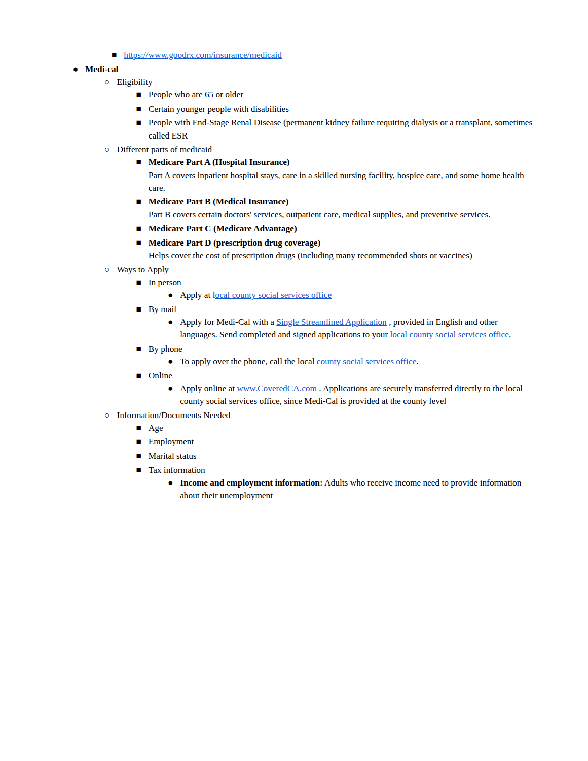https://www.goodrx.com/insurance/medicaid
Medi-cal
Eligibility
People who are 65 or older
Certain younger people with disabilities
People with End-Stage Renal Disease (permanent kidney failure requiring dialysis or a transplant, sometimes called ESR
Different parts of medicaid
Medicare Part A (Hospital Insurance)
Part A covers inpatient hospital stays, care in a skilled nursing facility, hospice care, and some home health care.
Medicare Part B (Medical Insurance)
Part B covers certain doctors' services, outpatient care, medical supplies, and preventive services.
Medicare Part C (Medicare Advantage)
Medicare Part D (prescription drug coverage)
Helps cover the cost of prescription drugs (including many recommended shots or vaccines)
Ways to Apply
In person
Apply at local county social services office
By mail
Apply for Medi-Cal with a Single Streamlined Application , provided in English and other languages. Send completed and signed applications to your local county social services office.
By phone
To apply over the phone, call the local county social services office.
Online
Apply online at www.CoveredCA.com . Applications are securely transferred directly to the local county social services office, since Medi-Cal is provided at the county level
Information/Documents Needed
Age
Employment
Marital status
Tax information
Income and employment information: Adults who receive income need to provide information about their unemployment